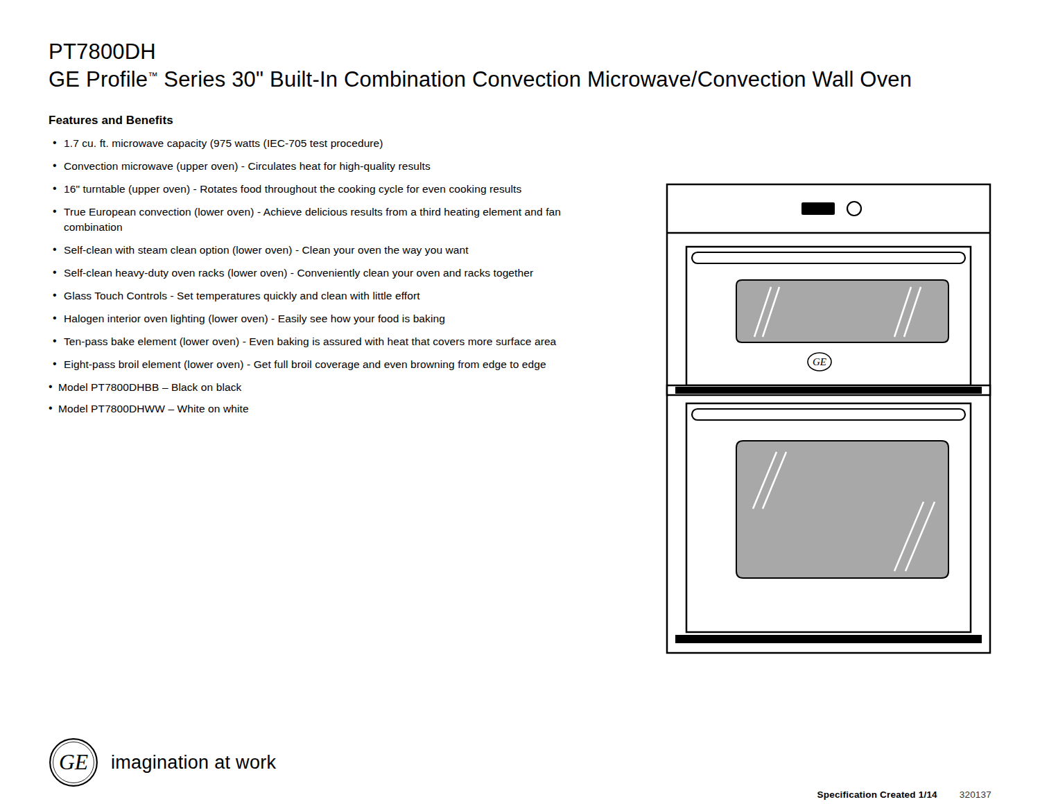PT7800DH GE Profile™ Series 30" Built-In Combination Convection Microwave/Convection Wall Oven
Features and Benefits
1.7 cu. ft. microwave capacity (975 watts (IEC-705 test procedure)
Convection microwave (upper oven) - Circulates heat for high-quality results
16" turntable (upper oven) - Rotates food throughout the cooking cycle for even cooking results
True European convection (lower oven) - Achieve delicious results from a third heating element and fan combination
Self-clean with steam clean option (lower oven) - Clean your oven the way you want
Self-clean heavy-duty oven racks (lower oven) - Conveniently clean your oven and racks together
Glass Touch Controls - Set temperatures quickly and clean with little effort
Halogen interior oven lighting (lower oven) - Easily see how your food is baking
Ten-pass bake element (lower oven) - Even baking is assured with heat that covers more surface area
Eight-pass broil element (lower oven) - Get full broil coverage and even browning from edge to edge
Model PT7800DHBB – Black on black
Model PT7800DHWW – White on white
GE
GE imagination at work
Specification Created 1/14 320137